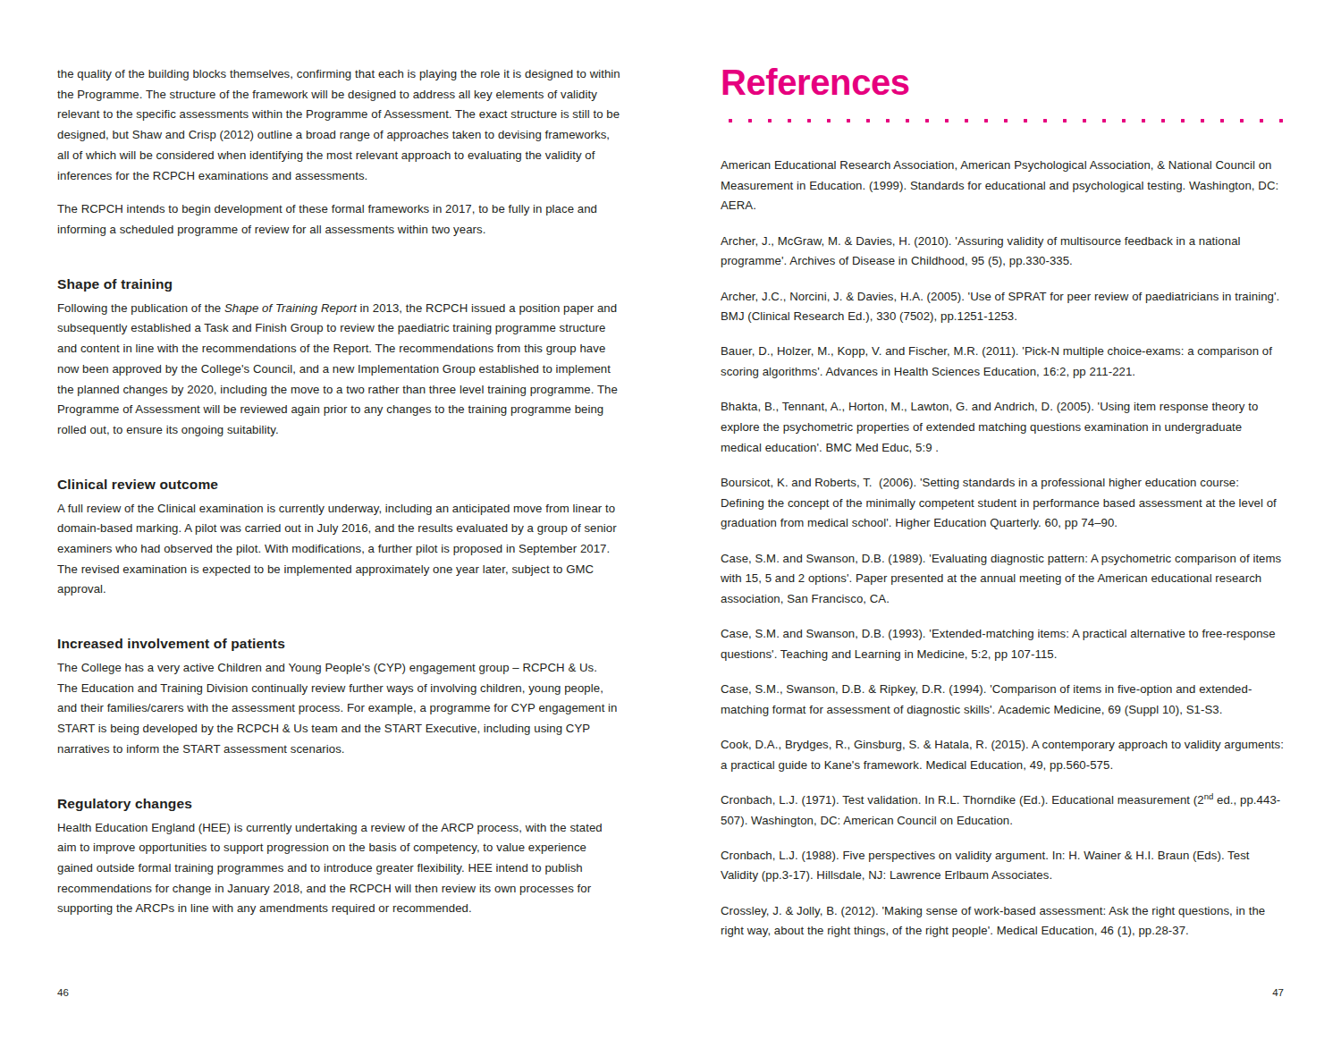the quality of the building blocks themselves, confirming that each is playing the role it is designed to within the Programme. The structure of the framework will be designed to address all key elements of validity relevant to the specific assessments within the Programme of Assessment. The exact structure is still to be designed, but Shaw and Crisp (2012) outline a broad range of approaches taken to devising frameworks, all of which will be considered when identifying the most relevant approach to evaluating the validity of inferences for the RCPCH examinations and assessments.
The RCPCH intends to begin development of these formal frameworks in 2017, to be fully in place and informing a scheduled programme of review for all assessments within two years.
Shape of training
Following the publication of the Shape of Training Report in 2013, the RCPCH issued a position paper and subsequently established a Task and Finish Group to review the paediatric training programme structure and content in line with the recommendations of the Report. The recommendations from this group have now been approved by the College's Council, and a new Implementation Group established to implement the planned changes by 2020, including the move to a two rather than three level training programme. The Programme of Assessment will be reviewed again prior to any changes to the training programme being rolled out, to ensure its ongoing suitability.
Clinical review outcome
A full review of the Clinical examination is currently underway, including an anticipated move from linear to domain-based marking. A pilot was carried out in July 2016, and the results evaluated by a group of senior examiners who had observed the pilot. With modifications, a further pilot is proposed in September 2017. The revised examination is expected to be implemented approximately one year later, subject to GMC approval.
Increased involvement of patients
The College has a very active Children and Young People's (CYP) engagement group – RCPCH & Us. The Education and Training Division continually review further ways of involving children, young people, and their families/carers with the assessment process. For example, a programme for CYP engagement in START is being developed by the RCPCH & Us team and the START Executive, including using CYP narratives to inform the START assessment scenarios.
Regulatory changes
Health Education England (HEE) is currently undertaking a review of the ARCP process, with the stated aim to improve opportunities to support progression on the basis of competency, to value experience gained outside formal training programmes and to introduce greater flexibility. HEE intend to publish recommendations for change in January 2018, and the RCPCH will then review its own processes for supporting the ARCPs in line with any amendments required or recommended.
46
References
American Educational Research Association, American Psychological Association, & National Council on Measurement in Education. (1999). Standards for educational and psychological testing. Washington, DC: AERA.
Archer, J., McGraw, M. & Davies, H. (2010). 'Assuring validity of multisource feedback in a national programme'. Archives of Disease in Childhood, 95 (5), pp.330-335.
Archer, J.C., Norcini, J. & Davies, H.A. (2005). 'Use of SPRAT for peer review of paediatricians in training'. BMJ (Clinical Research Ed.), 330 (7502), pp.1251-1253.
Bauer, D., Holzer, M., Kopp, V. and Fischer, M.R. (2011). 'Pick-N multiple choice-exams: a comparison of scoring algorithms'. Advances in Health Sciences Education, 16:2, pp 211-221.
Bhakta, B., Tennant, A., Horton, M., Lawton, G. and Andrich, D. (2005). 'Using item response theory to explore the psychometric properties of extended matching questions examination in undergraduate medical education'. BMC Med Educ, 5:9 .
Boursicot, K. and Roberts, T. (2006). 'Setting standards in a professional higher education course: Defining the concept of the minimally competent student in performance based assessment at the level of graduation from medical school'. Higher Education Quarterly. 60, pp 74–90.
Case, S.M. and Swanson, D.B. (1989). 'Evaluating diagnostic pattern: A psychometric comparison of items with 15, 5 and 2 options'. Paper presented at the annual meeting of the American educational research association, San Francisco, CA.
Case, S.M. and Swanson, D.B. (1993). 'Extended-matching items: A practical alternative to free-response questions'. Teaching and Learning in Medicine, 5:2, pp 107-115.
Case, S.M., Swanson, D.B. & Ripkey, D.R. (1994). 'Comparison of items in five-option and extended-matching format for assessment of diagnostic skills'. Academic Medicine, 69 (Suppl 10), S1-S3.
Cook, D.A., Brydges, R., Ginsburg, S. & Hatala, R. (2015). A contemporary approach to validity arguments: a practical guide to Kane's framework. Medical Education, 49, pp.560-575.
Cronbach, L.J. (1971). Test validation. In R.L. Thorndike (Ed.). Educational measurement (2nd ed., pp.443-507). Washington, DC: American Council on Education.
Cronbach, L.J. (1988). Five perspectives on validity argument. In: H. Wainer & H.I. Braun (Eds). Test Validity (pp.3-17). Hillsdale, NJ: Lawrence Erlbaum Associates.
Crossley, J. & Jolly, B. (2012). 'Making sense of work-based assessment: Ask the right questions, in the right way, about the right things, of the right people'. Medical Education, 46 (1), pp.28-37.
47